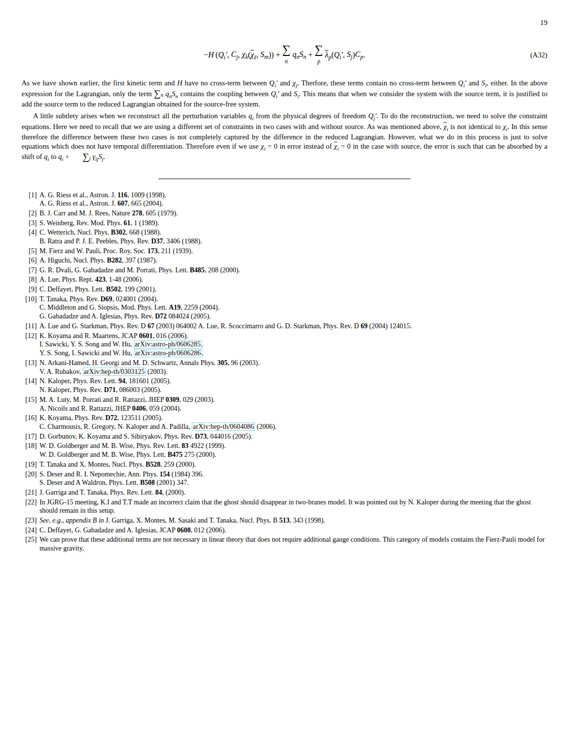19
−H (Qi′, Cj, χk(χℓ, Sm)) + ∑
n qnSn + ∑
p λp(Qi′, Sj)Cp.
(A32)
As we have shown earlier, the first kinetic term and H have no cross-term between Qi′ and χj. Therfore, these terms contain no cross-term between Qi′ and Si, either. In the above expression for the Lagrangian, only the term ∑n qnSn contains the coupling between Qi′ and Si. This means that when we consider the system with the source term, it is justified to add the source term to the reduced Lagrangian obtained for the source-free system.
A little subtlety arises when we reconstruct all the perturbation variables qi from the physical degrees of freedom Qj′. To do the reconstruction, we need to solve the constraint equations. Here we need to recall that we are using a different set of constraints in two cases with and without source. As was mentioned above, χi is not identical to χi. In this sense therefore the difference between these two cases is not completely captured by the difference in the reduced Lagrangian. However, what we do in this process is just to solve equations which does not have temporal differentiation. Therefore even if we use χi = 0 in error instead of χi = 0 in the case with source, the error is such that can be absorbed by a shift of qi to qi + ∑j γijSj.
[1] A. G. Riess et al., Astron. J. 116, 1009 (1998). A. G. Riess et al., Astron. J. 607, 665 (2004).
[2] B. J. Carr and M. J. Rees, Nature 278, 605 (1979).
[3] S. Weinberg, Rev. Mod. Phys. 61, 1 (1989).
[4] C. Wetterich, Nucl. Phys. B302, 668 (1988). B. Ratra and P. J. E. Peebles, Phys. Rev. D37, 3406 (1988).
[5] M. Fierz and W. Pauli, Proc. Roy. Soc. 173, 211 (1939).
[6] A. Higuchi, Nucl. Phys. B282, 397 (1987).
[7] G. R. Dvali, G. Gabadadze and M. Porrati, Phys. Lett. B485, 208 (2000).
[8] A. Lue, Phys. Rept. 423, 1-48 (2006).
[9] C. Deffayet, Phys. Lett. B502, 199 (2001).
[10] T. Tanaka, Phys. Rev. D69, 024001 (2004). C. Middleton and G. Siopsis, Mod. Phys. Lett. A19, 2259 (2004). G. Gabadadze and A. Iglesias, Phys. Rev. D72 084024 (2005).
[11] A. Lue and G. Starkman, Phys. Rev. D 67 (2003) 064002 A. Lue, R. Scoccimarro and G. D. Starkman, Phys. Rev. D 69 (2004) 124015.
[12] K. Koyama and R. Maartens, JCAP 0601, 016 (2006). I. Sawicki, Y. S. Song and W. Hu, arXiv:astro-ph/0606285. Y. S. Song, I. Sawicki and W. Hu, arXiv:astro-ph/0606286.
[13] N. Arkani-Hamed, H. Georgi and M. D. Schwartz, Annals Phys. 305, 96 (2003). V. A. Rubakov, arXiv:hep-th/0303125 (2003).
[14] N. Kaloper, Phys. Rev. Lett. 94, 181601 (2005). N. Kaloper, Phys. Rev. D71, 086003 (2005).
[15] M. A. Luty, M. Porrati and R. Rattazzi, JHEP 0309, 029 (2003). A. Nicoils and R. Rattazzi, JHEP 0406, 059 (2004).
[16] K. Koyama, Phys. Rev. D72, 123511 (2005). C. Charmousis, R. Gregory, N. Kaloper and A. Padilla, arXiv:hep-th/0604086 (2006).
[17] D. Gorbunov, K. Koyama and S. Sibiryakov, Phys. Rev. D73, 044016 (2005).
[18] W. D. Goldberger and M. B. Wise, Phys. Rev. Lett. 83 4922 (1999). W. D. Goldberger and M. B. Wise, Phys. Lett. B475 275 (2000).
[19] T. Tanaka and X. Montes, Nucl. Phys. B528, 259 (2000).
[20] S. Deser and R. I. Nepomechie, Ann. Phys. 154 (1984) 396. S. Deser and A Waldron, Phys. Lett. B508 (2001) 347.
[21] J. Garriga and T. Tanaka, Phys. Rev. Lett. 84, (2000).
[22] In JGRG-15 meeting, K.I and T.T made an incorrect claim that the ghost should disappear in two-branes model. It was pointed out by N. Kaloper during the meeting that the ghost should remain in this setup.
[23] See, e.g., appendix B in J. Garriga, X. Montes, M. Sasaki and T. Tanaka, Nucl. Phys. B 513, 343 (1998).
[24] C. Deffayet, G. Gabadadze and A. Iglesias, JCAP 0608, 012 (2006).
[25] We can prove that these additional terms are not necessary in linear theory that does not require additional gauge conditions. This category of models contains the Fierz-Pauli model for massive gravity.